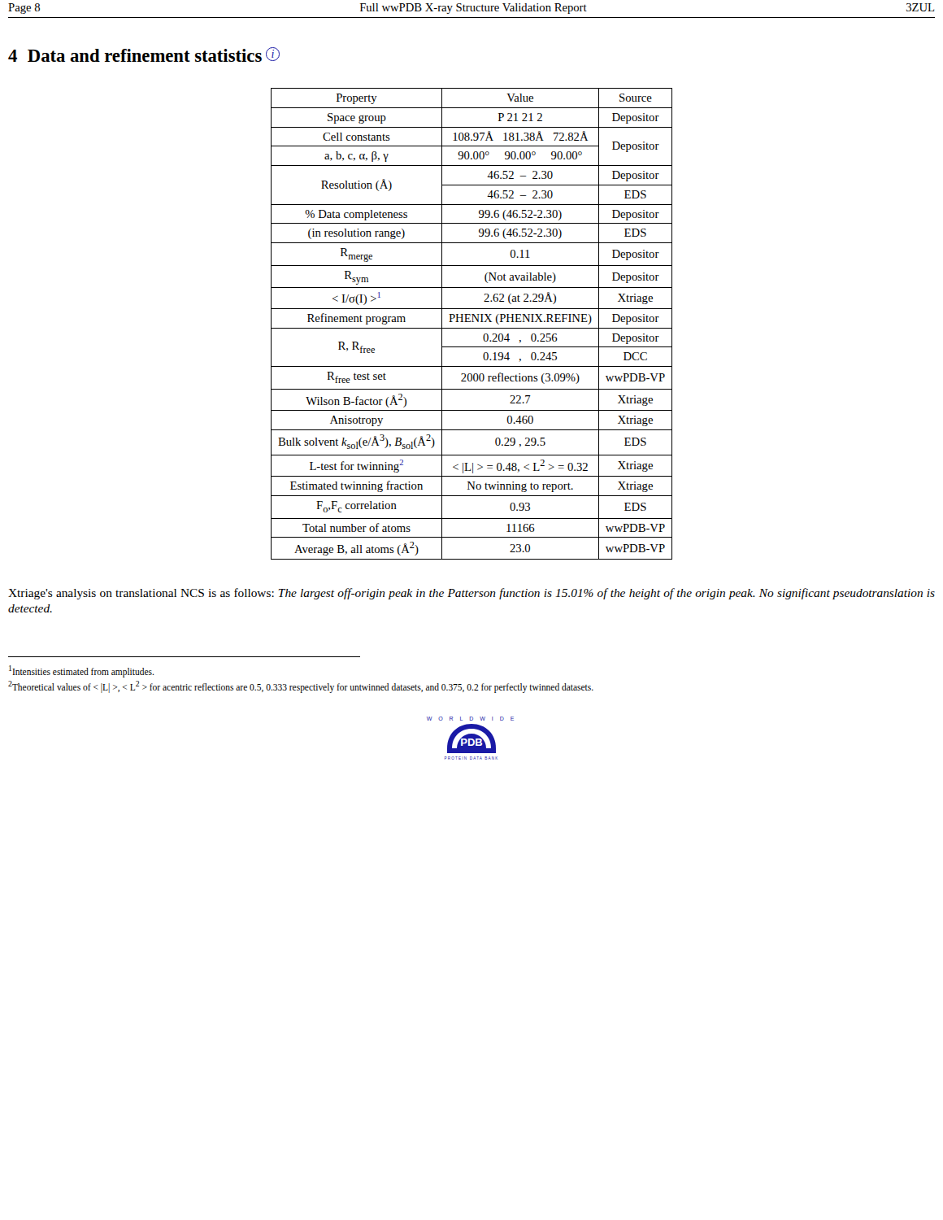Page 8
Full wwPDB X-ray Structure Validation Report
3ZUL
4 Data and refinement statisticsi
| Property | Value | Source |
| --- | --- | --- |
| Space group | P 21 21 2 | Depositor |
| Cell constants | 108.97Å 181.38Å 72.82Å | Depositor |
| a, b, c, α, β, γ | 90.00° 90.00° 90.00° |
| Resolution (Å) | 46.52 – 2.30 | Depositor |
| 46.52 – 2.30 | EDS |
| % Data completeness | 99.6 (46.52-2.30) | Depositor |
| (in resolution range) | 99.6 (46.52-2.30) | EDS |
| R merge | 0.11 | Depositor |
| R sym | (Not available) | Depositor |
| < I/σ(I) > 1 | 2.62 (at 2.29Å) | Xtriage |
| Refinement program | PHENIX (PHENIX.REFINE) | Depositor |
| R, R free | 0.204 , 0.256 | Depositor |
| 0.194 , 0.245 | DCC |
| R free test set | 2000 reflections (3.09%) | wwPDB-VP |
| Wilson B-factor (Å 2 ) | 22.7 | Xtriage |
| Anisotropy | 0.460 | Xtriage |
| Bulk solvent k sol (e/Å 3 ), B sol (Å 2 ) | 0.29 , 29.5 | EDS |
| L-test for twinning 2 | < /L/ > = 0.48, < L 2 > = 0.32 | Xtriage |
| Estimated twinning fraction | No twinning to report. | Xtriage |
| F o ,F c correlation | 0.93 | EDS |
| Total number of atoms | 11166 | wwPDB-VP |
| Average B, all atoms (Å 2 ) | 23.0 | wwPDB-VP |
Xtriage's analysis on translational NCS is as follows: The largest off-origin peak in the Patterson function is 15.01% of the height of the origin peak. No significant pseudotranslation is detected.
1Intensities estimated from amplitudes.
2Theoretical values of < |L| >, < L2 > for acentric reflections are 0.5, 0.333 respectively for untwinned datasets, and 0.375, 0.2 for perfectly twinned datasets.
W O R L D W I D E PDB PROTEIN DATA BANK